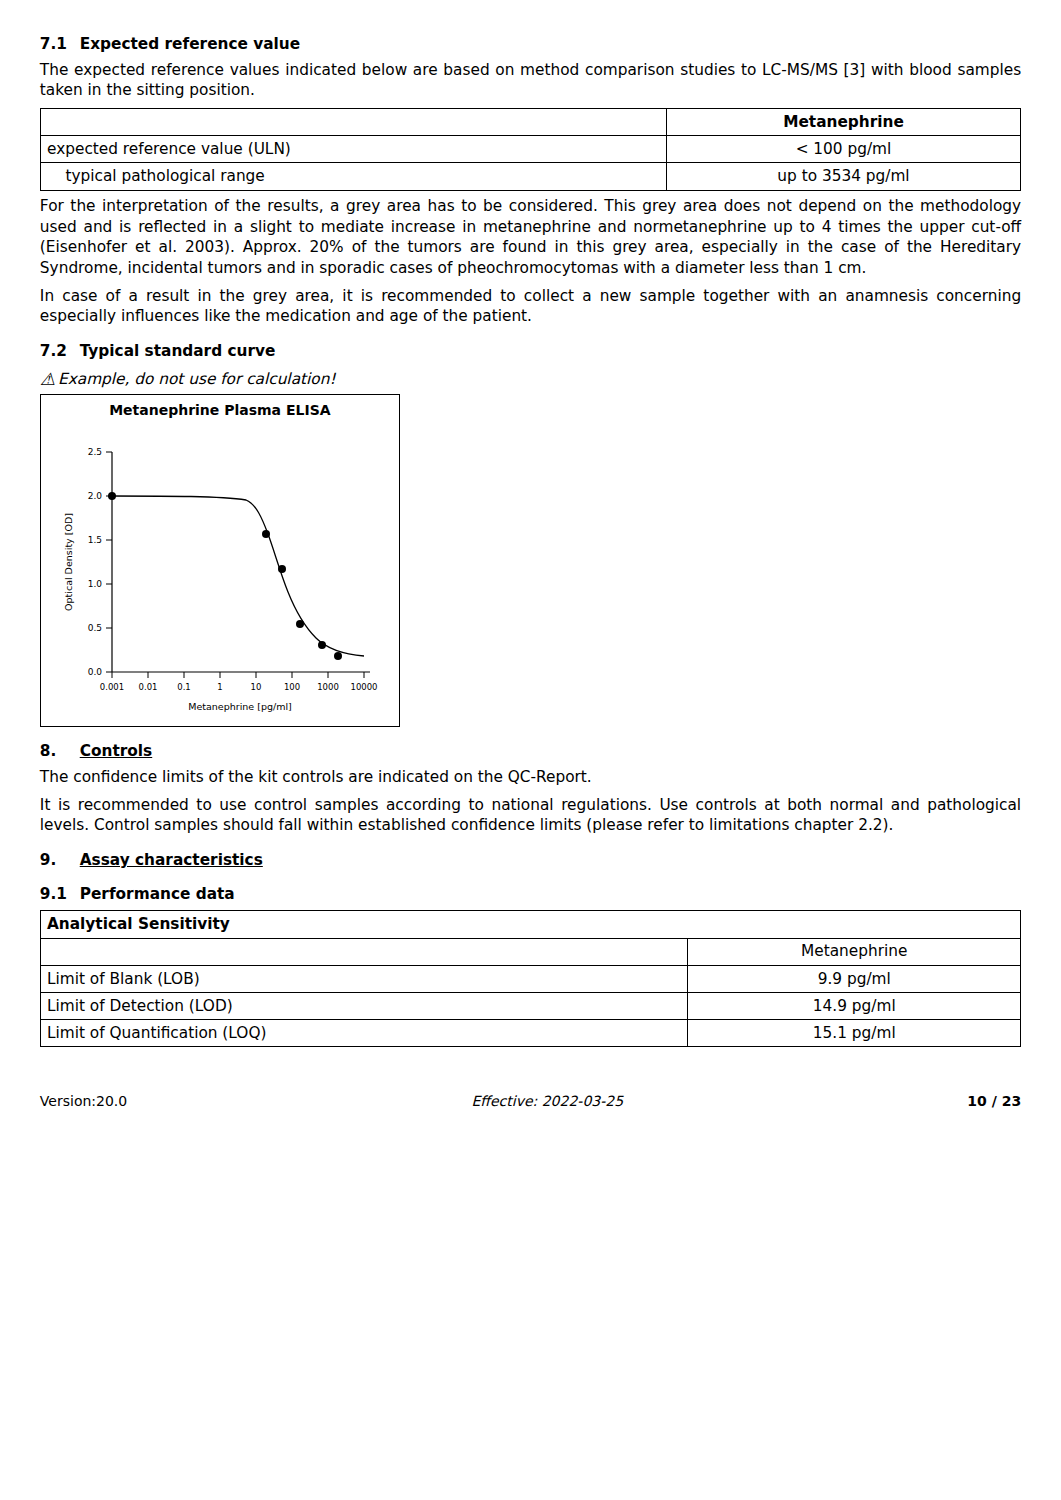7.1 Expected reference value
The expected reference values indicated below are based on method comparison studies to LC-MS/MS [3] with blood samples taken in the sitting position.
| | Metanephrine |
| expected reference value (ULN) | < 100 pg/ml |
| typical pathological range | up to 3534 pg/ml |
For the interpretation of the results, a grey area has to be considered. This grey area does not depend on the methodology used and is reflected in a slight to mediate increase in metanephrine and normetanephrine up to 4 times the upper cut-off (Eisenhofer et al. 2003). Approx. 20% of the tumors are found in this grey area, especially in the case of the Hereditary Syndrome, incidental tumors and in sporadic cases of pheochromocytomas with a diameter less than 1 cm.
In case of a result in the grey area, it is recommended to collect a new sample together with an anamnesis concerning especially influences like the medication and age of the patient.
7.2 Typical standard curve
⚠Example, do not use for calculation!
Metanephrine Plasma ELISA
0.0 0.5 1.0 1.5 2.0 2.5 Optical Density [OD] 0.001 0.01 0.1 1 10 100 1000 10000 Metanephrine [pg/ml]
8. Controls
The confidence limits of the kit controls are indicated on the QC-Report.
It is recommended to use control samples according to national regulations. Use controls at both normal and pathological levels. Control samples should fall within established confidence limits (please refer to limitations chapter 2.2).
9. Assay characteristics
9.1 Performance data
| Analytical Sensitivity |
| --- |
| | Metanephrine |
| Limit of Blank (LOB) | 9.9 pg/ml |
| Limit of Detection (LOD) | 14.9 pg/ml |
| Limit of Quantification (LOQ) | 15.1 pg/ml |
Version:20.0 10 / 23
Effective: 2022-03-25